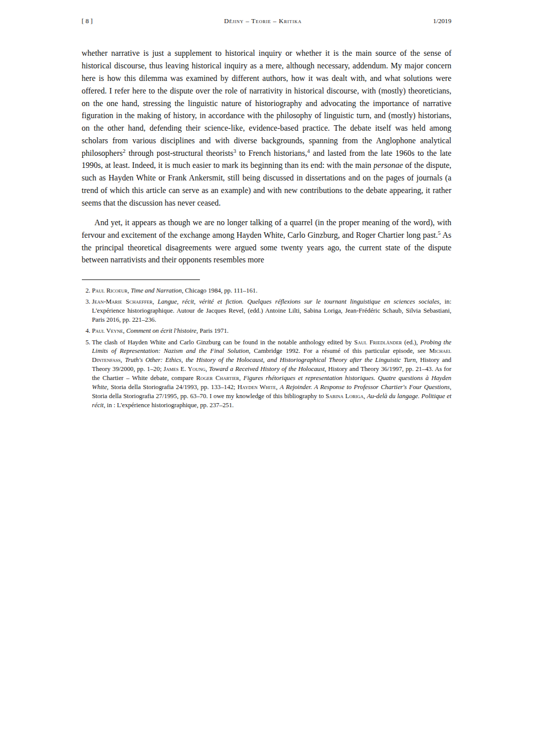[ 8 ] Dějiny – Teorie – Kritika 1/2019
whether narrative is just a supplement to historical inquiry or whether it is the main source of the sense of historical discourse, thus leaving historical inquiry as a mere, although necessary, addendum. My major concern here is how this dilemma was examined by different authors, how it was dealt with, and what solutions were offered. I refer here to the dispute over the role of narrativity in historical discourse, with (mostly) theoreticians, on the one hand, stressing the linguistic nature of historiography and advocating the importance of narrative figuration in the making of history, in accordance with the philosophy of linguistic turn, and (mostly) historians, on the other hand, defending their science-like, evidence-based practice. The debate itself was held among scholars from various disciplines and with diverse backgrounds, spanning from the Anglophone analytical philosophers2 through post-structural theorists3 to French historians,4 and lasted from the late 1960s to the late 1990s, at least. Indeed, it is much easier to mark its beginning than its end: with the main personae of the dispute, such as Hayden White or Frank Ankersmit, still being discussed in dissertations and on the pages of journals (a trend of which this article can serve as an example) and with new contributions to the debate appearing, it rather seems that the discussion has never ceased.
And yet, it appears as though we are no longer talking of a quarrel (in the proper meaning of the word), with fervour and excitement of the exchange among Hayden White, Carlo Ginzburg, and Roger Chartier long past.5 As the principal theoretical disagreements were argued some twenty years ago, the current state of the dispute between narrativists and their opponents resembles more
Paul Ricoeur, Time and Narration, Chicago 1984, pp. 111–161.
Jean-Marie Schaeffer, Langue, récit, vérité et fiction. Quelques réflexions sur le tournant linguistique en sciences sociales, in: L'expérience historiographique. Autour de Jacques Revel, (edd.) Antoine Lilti, Sabina Loriga, Jean-Frédéric Schaub, Silvia Sebastiani, Paris 2016, pp. 221–236.
Paul Veyne, Comment on écrit l'histoire, Paris 1971.
The clash of Hayden White and Carlo Ginzburg can be found in the notable anthology edited by Saul Friedländer (ed.), Probing the Limits of Representation: Nazism and the Final Solution, Cambridge 1992. For a résumé of this particular episode, see Michael Dintenfass, Truth's Other: Ethics, the History of the Holocaust, and Historiographical Theory after the Linguistic Turn, History and Theory 39/2000, pp. 1–20; James E. Young, Toward a Received History of the Holocaust, History and Theory 36/1997, pp. 21–43. As for the Chartier – White debate, compare Roger Chartier, Figures rhétoriques et representation historiques. Quatre questions à Hayden White, Storia della Storiografia 24/1993, pp. 133–142; Hayden White, A Rejoinder. A Response to Professor Chartier's Four Questions, Storia della Storiografia 27/1995, pp. 63–70. I owe my knowledge of this bibliography to Sabina Loriga, Au-delà du langage. Politique et récit, in : L'expérience historiographique, pp. 237–251.